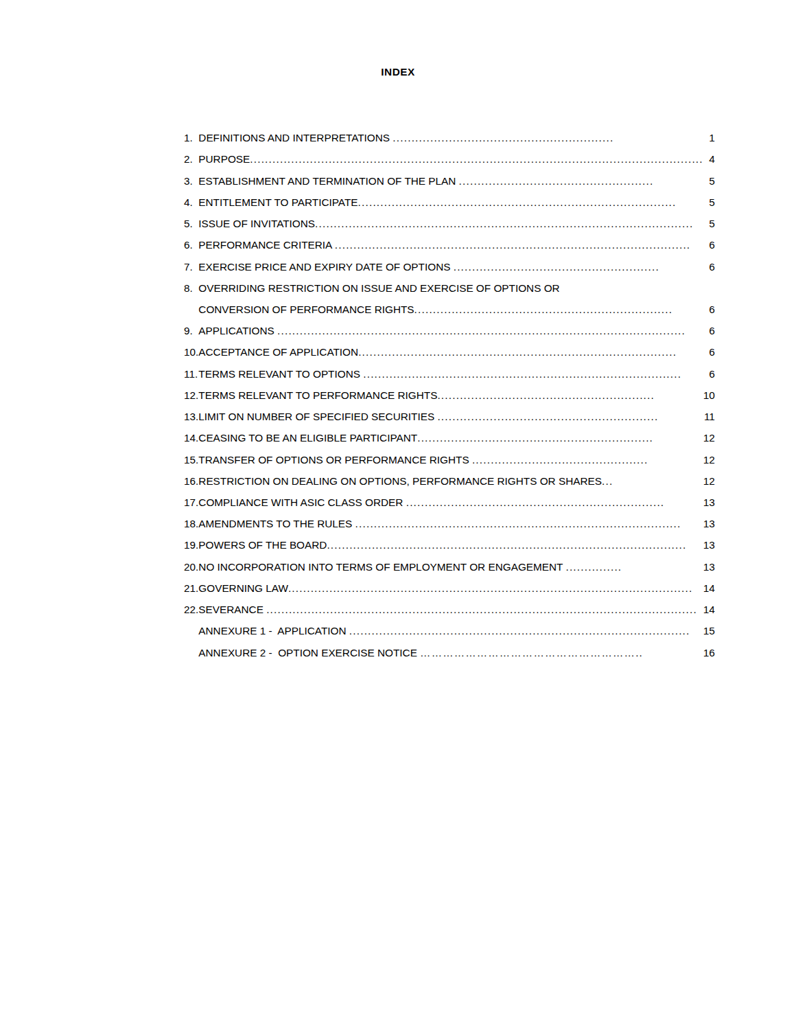INDEX
| 1. | DEFINITIONS AND INTERPRETATIONS ........................................................... | 1 |
| 2. | PURPOSE ......................................................................................................................... | 4 |
| 3. | ESTABLISHMENT AND TERMINATION OF THE PLAN .................................................... | 5 |
| 4. | ENTITLEMENT TO PARTICIPATE ..................................................................................... | 5 |
| 5. | ISSUE OF INVITATIONS ..................................................................................................... | 5 |
| 6. | PERFORMANCE CRITERIA ............................................................................................... | 6 |
| 7. | EXERCISE PRICE AND EXPIRY DATE OF OPTIONS ....................................................... | 6 |
| 8. | OVERRIDING RESTRICTION ON ISSUE AND EXERCISE OF OPTIONS OR | |
| | CONVERSION OF PERFORMANCE RIGHTS ..................................................................... | 6 |
| 9. | APPLICATIONS ............................................................................................................. | 6 |
| 10. | ACCEPTANCE OF APPLICATION ..................................................................................... | 6 |
| 11. | TERMS RELEVANT TO OPTIONS ..................................................................................... | 6 |
| 12. | TERMS RELEVANT TO PERFORMANCE RIGHTS .......................................................... | 10 |
| 13. | LIMIT ON NUMBER OF SPECIFIED SECURITIES ........................................................... | 11 |
| 14. | CEASING TO BE AN ELIGIBLE PARTICIPANT ............................................................... | 12 |
| 15. | TRANSFER OF OPTIONS OR PERFORMANCE RIGHTS ............................................... | 12 |
| 16. | RESTRICTION ON DEALING ON OPTIONS, PERFORMANCE RIGHTS OR SHARES ... | 12 |
| 17. | COMPLIANCE WITH ASIC CLASS ORDER ..................................................................... | 13 |
| 18. | AMENDMENTS TO THE RULES ....................................................................................... | 13 |
| 19. | POWERS OF THE BOARD ................................................................................................ | 13 |
| 20. | NO INCORPORATION INTO TERMS OF EMPLOYMENT OR ENGAGEMENT ............... | 13 |
| 21. | GOVERNING LAW ............................................................................................................ | 14 |
| 22. | SEVERANCE ................................................................................................................... | 14 |
| | ANNEXURE 1 - APPLICATION ........................................................................................... | 15 |
| | ANNEXURE 2 - OPTION EXERCISE NOTICE ………………………………………………….. | 16 |